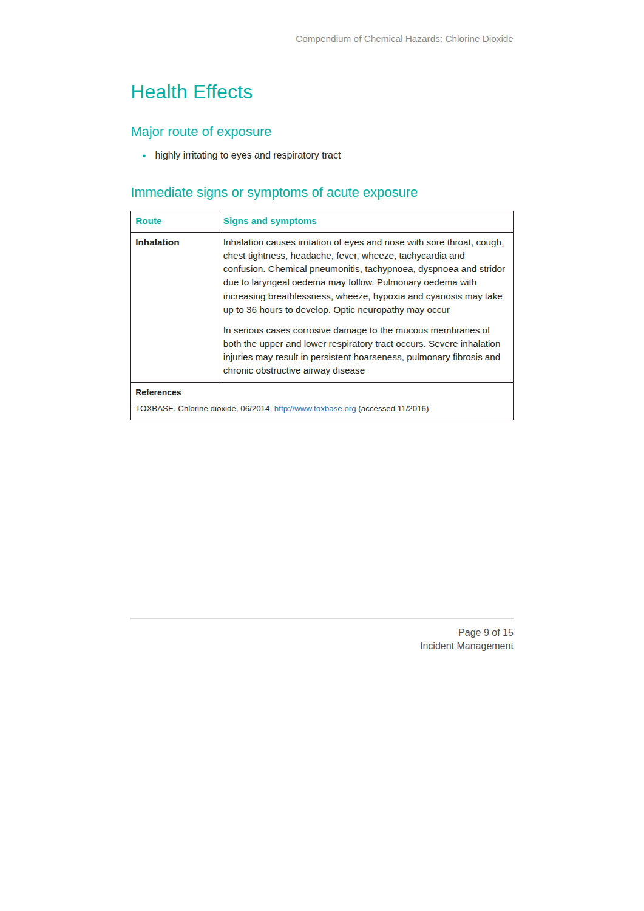Compendium of Chemical Hazards: Chlorine Dioxide
Health Effects
Major route of exposure
highly irritating to eyes and respiratory tract
Immediate signs or symptoms of acute exposure
| Route | Signs and symptoms |
| --- | --- |
| Inhalation | Inhalation causes irritation of eyes and nose with sore throat, cough, chest tightness, headache, fever, wheeze, tachycardia and confusion. Chemical pneumonitis, tachypnoea, dyspnoea and stridor due to laryngeal oedema may follow. Pulmonary oedema with increasing breathlessness, wheeze, hypoxia and cyanosis may take up to 36 hours to develop. Optic neuropathy may occur In serious cases corrosive damage to the mucous membranes of both the upper and lower respiratory tract occurs. Severe inhalation injuries may result in persistent hoarseness, pulmonary fibrosis and chronic obstructive airway disease |
| References TOXBASE. Chlorine dioxide, 06/2014. http://www.toxbase.org (accessed 11/2016). |
Page 9 of 15
Incident Management